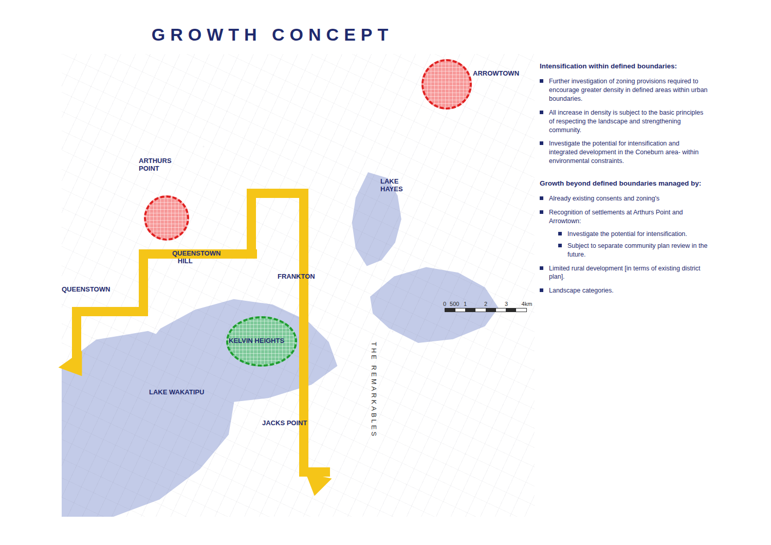GROWTH CONCEPT
ARROWTOWN
ARTHURS
POINT
LAKE
HAYES
QUEENSTOWN
HILL
FRANKTON
QUEENSTOWN
KELVIN HEIGHTS
LAKE WAKATIPU
JACKS POINT
THE REMARKABLES
05001234km
Intensification within defined boundaries:
Further investigation of zoning provisions required to encourage greater density in defined areas within urban boundaries.
All increase in density is subject to the basic principles of respecting the landscape and strengthening community.
Investigate the potential for intensification and integrated development in the Coneburn area- within environmental constraints.
Growth beyond defined boundaries managed by:
Already existing consents and zoning's
Recognition of settlements at Arthurs Point and Arrowtown:
Investigate the potential for intensification.
Subject to separate community plan review in the future.
Limited rural development [in terms of existing district plan].
Landscape categories.